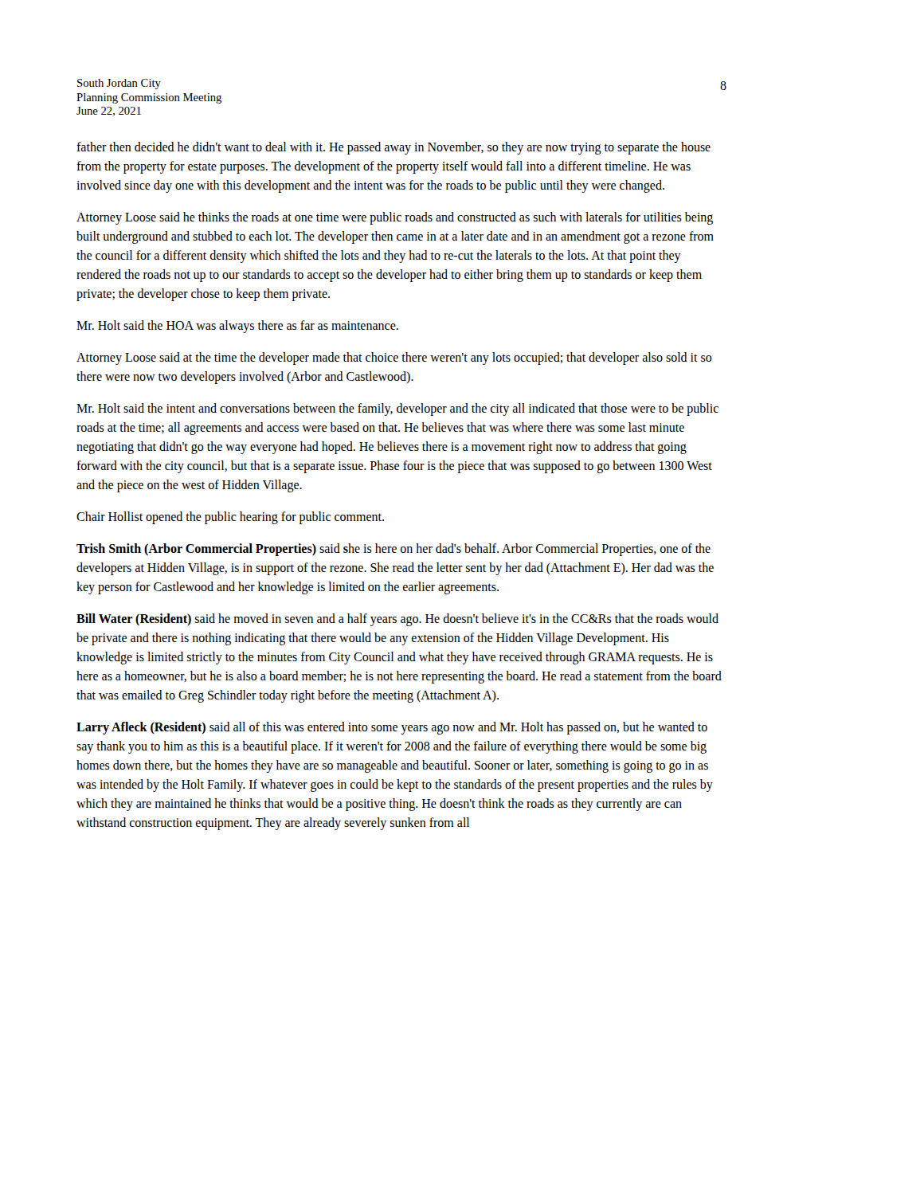8
South Jordan City
Planning Commission Meeting
June 22, 2021
father then decided he didn't want to deal with it. He passed away in November, so they are now trying to separate the house from the property for estate purposes. The development of the property itself would fall into a different timeline. He was involved since day one with this development and the intent was for the roads to be public until they were changed.
Attorney Loose said he thinks the roads at one time were public roads and constructed as such with laterals for utilities being built underground and stubbed to each lot. The developer then came in at a later date and in an amendment got a rezone from the council for a different density which shifted the lots and they had to re-cut the laterals to the lots. At that point they rendered the roads not up to our standards to accept so the developer had to either bring them up to standards or keep them private; the developer chose to keep them private.
Mr. Holt said the HOA was always there as far as maintenance.
Attorney Loose said at the time the developer made that choice there weren't any lots occupied; that developer also sold it so there were now two developers involved (Arbor and Castlewood).
Mr. Holt said the intent and conversations between the family, developer and the city all indicated that those were to be public roads at the time; all agreements and access were based on that. He believes that was where there was some last minute negotiating that didn't go the way everyone had hoped. He believes there is a movement right now to address that going forward with the city council, but that is a separate issue. Phase four is the piece that was supposed to go between 1300 West and the piece on the west of Hidden Village.
Chair Hollist opened the public hearing for public comment.
Trish Smith (Arbor Commercial Properties) said she is here on her dad's behalf. Arbor Commercial Properties, one of the developers at Hidden Village, is in support of the rezone. She read the letter sent by her dad (Attachment E). Her dad was the key person for Castlewood and her knowledge is limited on the earlier agreements.
Bill Water (Resident) said he moved in seven and a half years ago. He doesn't believe it's in the CC&Rs that the roads would be private and there is nothing indicating that there would be any extension of the Hidden Village Development. His knowledge is limited strictly to the minutes from City Council and what they have received through GRAMA requests. He is here as a homeowner, but he is also a board member; he is not here representing the board. He read a statement from the board that was emailed to Greg Schindler today right before the meeting (Attachment A).
Larry Afleck (Resident) said all of this was entered into some years ago now and Mr. Holt has passed on, but he wanted to say thank you to him as this is a beautiful place. If it weren't for 2008 and the failure of everything there would be some big homes down there, but the homes they have are so manageable and beautiful. Sooner or later, something is going to go in as was intended by the Holt Family. If whatever goes in could be kept to the standards of the present properties and the rules by which they are maintained he thinks that would be a positive thing. He doesn't think the roads as they currently are can withstand construction equipment. They are already severely sunken from all